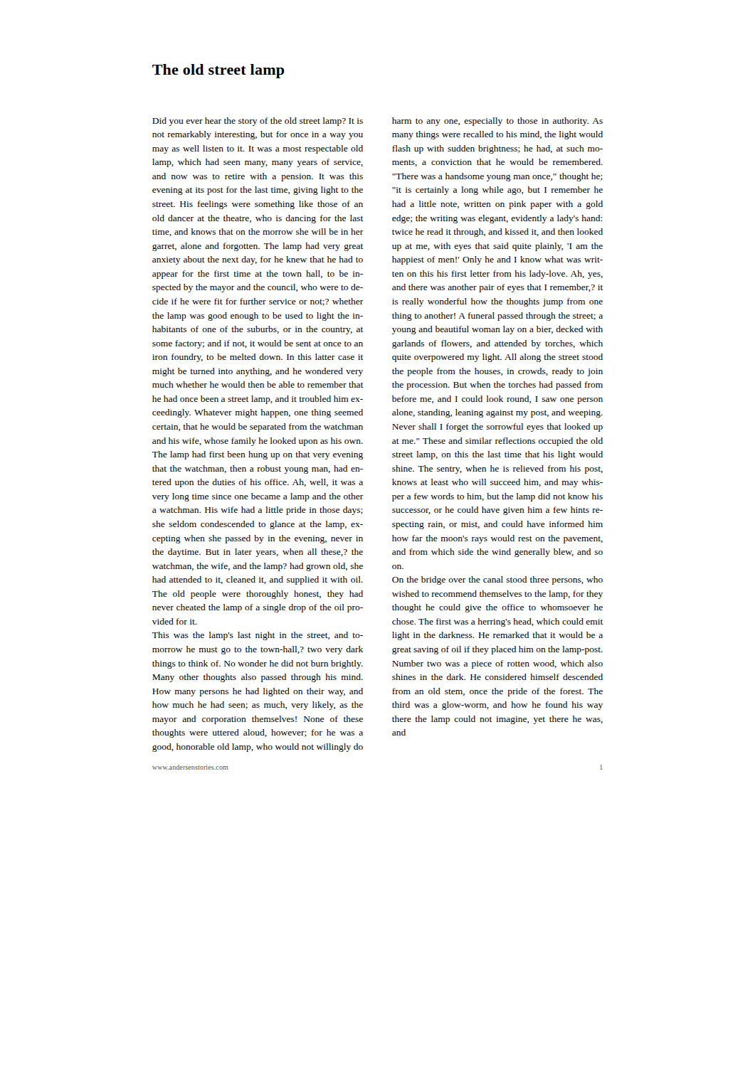The old street lamp
Did you ever hear the story of the old street lamp? It is not remarkably interesting, but for once in a way you may as well listen to it. It was a most respectable old lamp, which had seen many, many years of service, and now was to retire with a pension. It was this evening at its post for the last time, giving light to the street. His feelings were something like those of an old dancer at the theatre, who is dancing for the last time, and knows that on the morrow she will be in her garret, alone and forgotten. The lamp had very great anxiety about the next day, for he knew that he had to appear for the first time at the town hall, to be inspected by the mayor and the council, who were to decide if he were fit for further service or not;? whether the lamp was good enough to be used to light the inhabitants of one of the suburbs, or in the country, at some factory; and if not, it would be sent at once to an iron foundry, to be melted down. In this latter case it might be turned into anything, and he wondered very much whether he would then be able to remember that he had once been a street lamp, and it troubled him exceedingly. Whatever might happen, one thing seemed certain, that he would be separated from the watchman and his wife, whose family he looked upon as his own. The lamp had first been hung up on that very evening that the watchman, then a robust young man, had entered upon the duties of his office. Ah, well, it was a very long time since one became a lamp and the other a watchman. His wife had a little pride in those days; she seldom condescended to glance at the lamp, excepting when she passed by in the evening, never in the daytime. But in later years, when all these,? the watchman, the wife, and the lamp? had grown old, she had attended to it, cleaned it, and supplied it with oil. The old people were thoroughly honest, they had never cheated the lamp of a single drop of the oil provided for it.
This was the lamp's last night in the street, and to-morrow he must go to the town-hall,? two very dark things to think of. No wonder he did not burn brightly. Many other thoughts also passed through his mind. How many persons he had lighted on their way, and how much he had seen; as much, very likely, as the mayor and corporation themselves! None of these thoughts were uttered aloud, however; for he was a good, honorable old lamp, who would not willingly do harm to any one, especially to those in authority. As many things were recalled to his mind, the light would flash up with sudden brightness; he had, at such moments, a conviction that he would be remembered. "There was a handsome young man once," thought he; "it is certainly a long while ago, but I remember he had a little note, written on pink paper with a gold edge; the writing was elegant, evidently a lady's hand: twice he read it through, and kissed it, and then looked up at me, with eyes that said quite plainly, 'I am the happiest of men!' Only he and I know what was written on this his first letter from his lady-love. Ah, yes, and there was another pair of eyes that I remember,? it is really wonderful how the thoughts jump from one thing to another! A funeral passed through the street; a young and beautiful woman lay on a bier, decked with garlands of flowers, and attended by torches, which quite overpowered my light. All along the street stood the people from the houses, in crowds, ready to join the procession. But when the torches had passed from before me, and I could look round, I saw one person alone, standing, leaning against my post, and weeping. Never shall I forget the sorrowful eyes that looked up at me." These and similar reflections occupied the old street lamp, on this the last time that his light would shine. The sentry, when he is relieved from his post, knows at least who will succeed him, and may whisper a few words to him, but the lamp did not know his successor, or he could have given him a few hints respecting rain, or mist, and could have informed him how far the moon's rays would rest on the pavement, and from which side the wind generally blew, and so on.
On the bridge over the canal stood three persons, who wished to recommend themselves to the lamp, for they thought he could give the office to whomsoever he chose. The first was a herring's head, which could emit light in the darkness. He remarked that it would be a great saving of oil if they placed him on the lamp-post. Number two was a piece of rotten wood, which also shines in the dark. He considered himself descended from an old stem, once the pride of the forest. The third was a glow-worm, and how he found his way there the lamp could not imagine, yet there he was, and
www.andersenstories.com 1